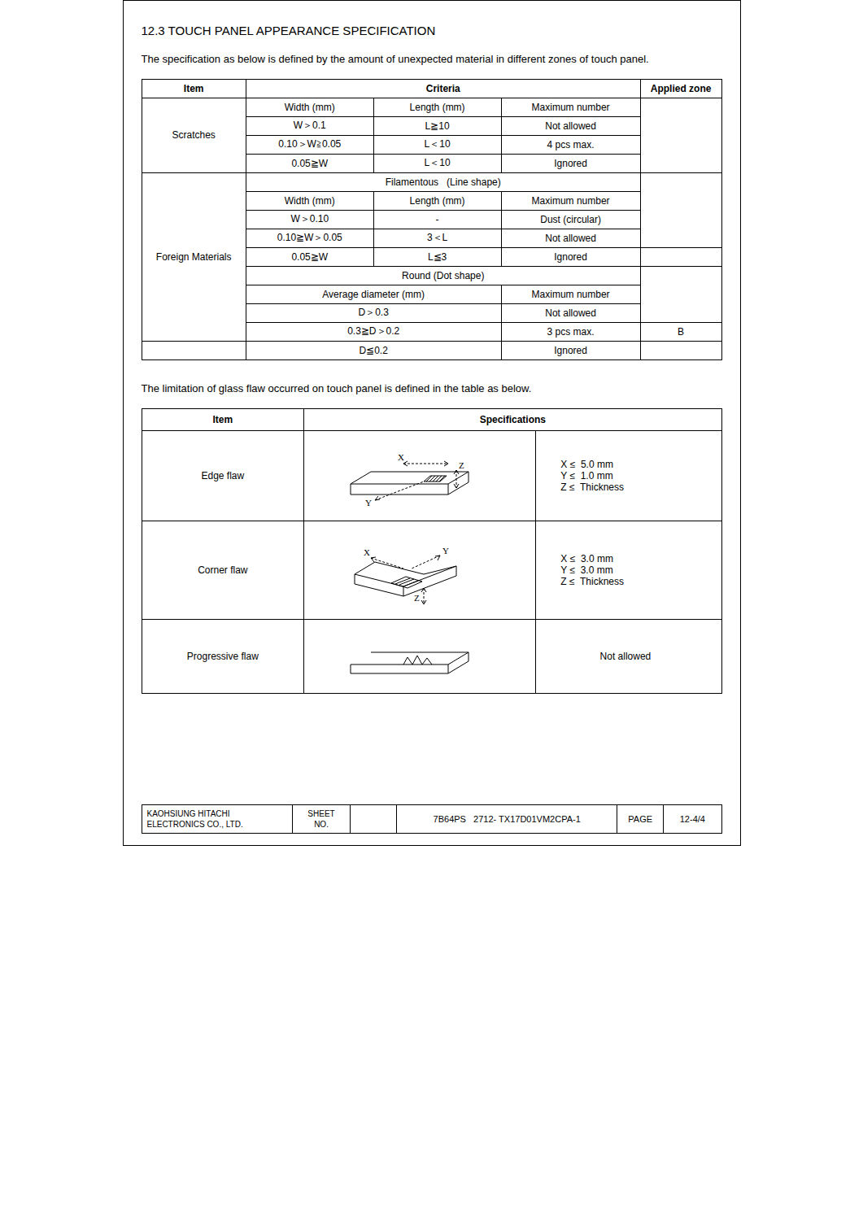12.3 TOUCH PANEL APPEARANCE SPECIFICATION
The specification as below is defined by the amount of unexpected material in different zones of touch panel.
| Item | Criteria | Applied zone |
| --- | --- | --- |
| Scratches | Width (mm) | Length (mm) | Maximum number | |
| W＞0.1 | L≧10 | Not allowed |
| 0.10＞W≧0.05 | L＜10 | 4 pcs max. |
| 0.05≧W | L＜10 | Ignored |
| Foreign Materials | Filamentous (Line shape) | |
| Width (mm) | Length (mm) | Maximum number |
| W＞0.10 | - | Dust (circular) |
| 0.10≧W＞0.05 | 3＜L | Not allowed |
| 0.05≧W | L≦3 | Ignored | |
| Round (Dot shape) | |
| Average diameter (mm) | Maximum number |
| D＞0.3 | Not allowed |
| 0.3≧D＞0.2 | 3 pcs max. | B |
| | D≦0.2 | Ignored | |
The limitation of glass flaw occurred on touch panel is defined in the table as below.
| Item | Specifications |
| --- | --- |
| Edge flaw | X Y Z | X ≤ 5.0 mm Y ≤ 1.0 mm Z ≤ Thickness |
| Corner flaw | X Y Z | X ≤ 3.0 mm Y ≤ 3.0 mm Z ≤ Thickness |
| Progressive flaw | | Not allowed |
| KAOHSIUNG HITACHI ELECTRONICS CO., LTD. | SHEET NO. | | 7B64PS 2712- TX17D01VM2CPA-1 | PAGE | 12-4/4 |